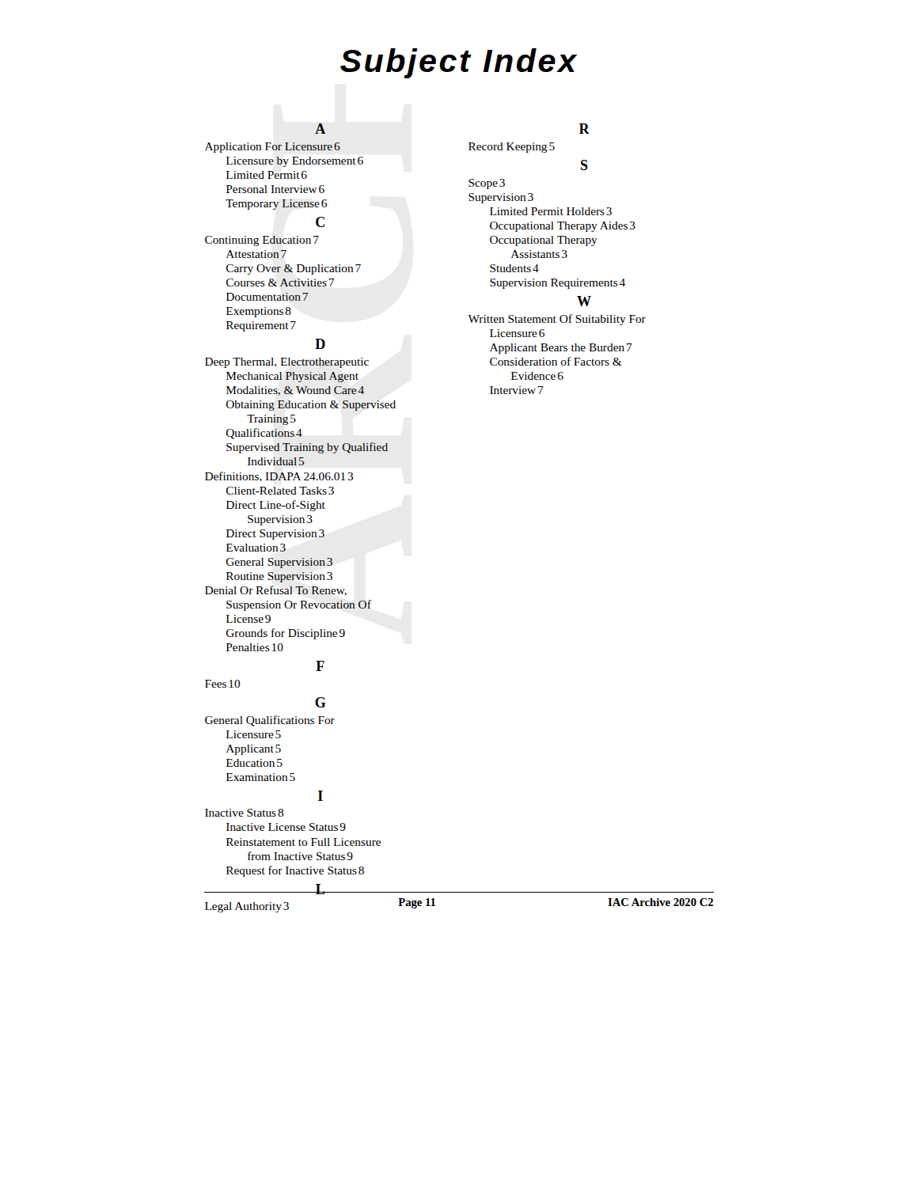ARCHIVE
Subject Index
A
Application For Licensure6
Licensure by Endorsement6
Limited Permit6
Personal Interview6
Temporary License6
C
Continuing Education7
Attestation7
Carry Over & Duplication7
Courses & Activities7
Documentation7
Exemptions8
Requirement7
D
Deep Thermal, Electrotherapeutic
Mechanical Physical Agent
Modalities, & Wound Care4
Obtaining Education & Supervised
Training5
Qualifications4
Supervised Training by Qualified
Individual5
Definitions, IDAPA 24.06.013
Client-Related Tasks3
Direct Line-of-Sight
Supervision3
Direct Supervision3
Evaluation3
General Supervision3
Routine Supervision3
Denial Or Refusal To Renew,
Suspension Or Revocation Of
License9
Grounds for Discipline9
Penalties10
F
Fees10
G
General Qualifications For
Licensure5
Applicant5
Education5
Examination5
I
Inactive Status8
Inactive License Status9
Reinstatement to Full Licensure
from Inactive Status9
Request for Inactive Status8
L
Legal Authority3
R
Record Keeping5
S
Scope3
Supervision3
Limited Permit Holders3
Occupational Therapy Aides3
Occupational Therapy
Assistants3
Students4
Supervision Requirements4
W
Written Statement Of Suitability For
Licensure6
Applicant Bears the Burden7
Consideration of Factors &
Evidence6
Interview7
Page 11
IAC Archive 2020 C2